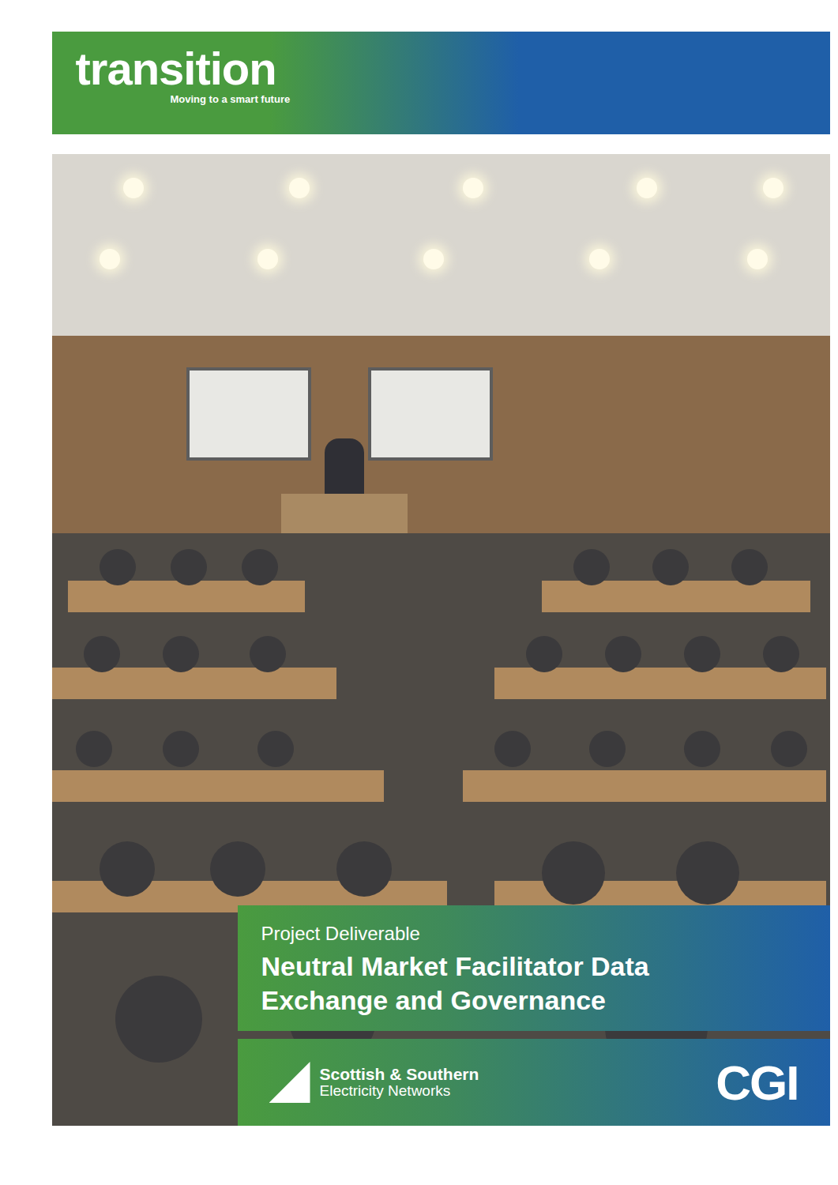transition
Moving to a smart future
Project Deliverable
Neutral Market Facilitator Data
Exchange and Governance
Scottish & Southern
Electricity Networks
CGI